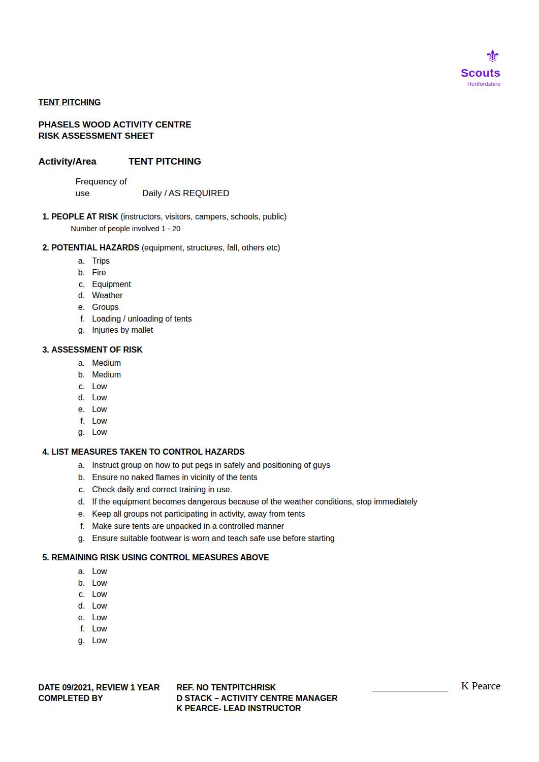⚜ Scouts Hertfordshire
TENT PITCHING
PHASELS WOOD ACTIVITY CENTRE
RISK ASSESSMENT SHEET
Activity/Area TENT PITCHING
Frequency of use Daily / AS REQUIRED
PEOPLE AT RISK (instructors, visitors, campers, schools, public)
Number of people involved 1 - 20
POTENTIAL HAZARDS (equipment, structures, fall, others etc)
Trips
Fire
Equipment
Weather
Groups
Loading / unloading of tents
Injuries by mallet
ASSESSMENT OF RISK
Medium
Medium
Low
Low
Low
Low
Low
LIST MEASURES TAKEN TO CONTROL HAZARDS
Instruct group on how to put pegs in safely and positioning of guys
Ensure no naked flames in vicinity of the tents
Check daily and correct training in use.
If the equipment becomes dangerous because of the weather conditions, stop immediately
Keep all groups not participating in activity, away from tents
Make sure tents are unpacked in a controlled manner
Ensure suitable footwear is worn and teach safe use before starting
REMAINING RISK USING CONTROL MEASURES ABOVE
Low
Low
Low
Low
Low
Low
Low
DATE 09/2021, REVIEW 1 YEARREF. NO TENTPITCHRISK COMPLETED BYD STACK – ACTIVITY CENTRE MANAGER K PEARCE- LEAD INSTRUCTOR K Pearce